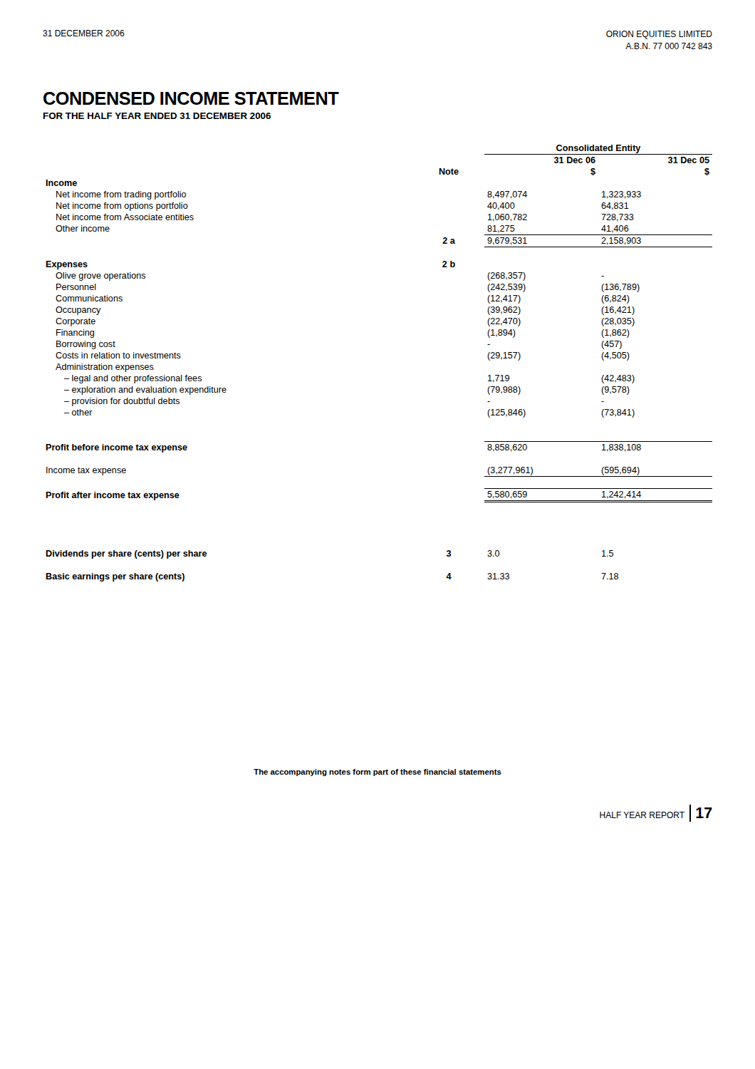31 DECEMBER 2006
ORION EQUITIES LIMITED
A.B.N. 77 000 742 843
CONDENSED INCOME STATEMENT
FOR THE HALF YEAR ENDED 31 DECEMBER 2006
| | | | Consolidated Entity |
| | | | 31 Dec 06 | 31 Dec 05 |
| | | Note | $ | $ |
| Income | | | | |
| Net income from trading portfolio | | | 8,497,074 | 1,323,933 |
| Net income from options portfolio | | | 40,400 | 64,831 |
| Net income from Associate entities | | | 1,060,782 | 728,733 |
| Other income | | | 81,275 | 41,406 |
| | | 2 a | 9,679,531 | 2,158,903 |
| Expenses | | 2 b | | |
| Olive grove operations | | | (268,357) | - |
| Personnel | | | (242,539) | (136,789) |
| Communications | | | (12,417) | (6,824) |
| Occupancy | | | (39,962) | (16,421) |
| Corporate | | | (22,470) | (28,035) |
| Financing | | | (1,894) | (1,862) |
| Borrowing cost | | | - | (457) |
| Costs in relation to investments | | | (29,157) | (4,505) |
| Administration expenses | | | | |
| – legal and other professional fees | | | 1,719 | (42,483) |
| – exploration and evaluation expenditure | | | (79,988) | (9,578) |
| – provision for doubtful debts | | | - | - |
| – other | | | (125,846) | (73,841) |
| Profit before income tax expense | | | 8,858,620 | 1,838,108 |
| Income tax expense | | | (3,277,961) | (595,694) |
| Profit after income tax expense | | | 5,580,659 | 1,242,414 |
| Dividends per share (cents) per share | | 3 | 3.0 | 1.5 |
| Basic earnings per share (cents) | | 4 | 31.33 | 7.18 |
The accompanying notes form part of these financial statements
HALF YEAR REPORT 17